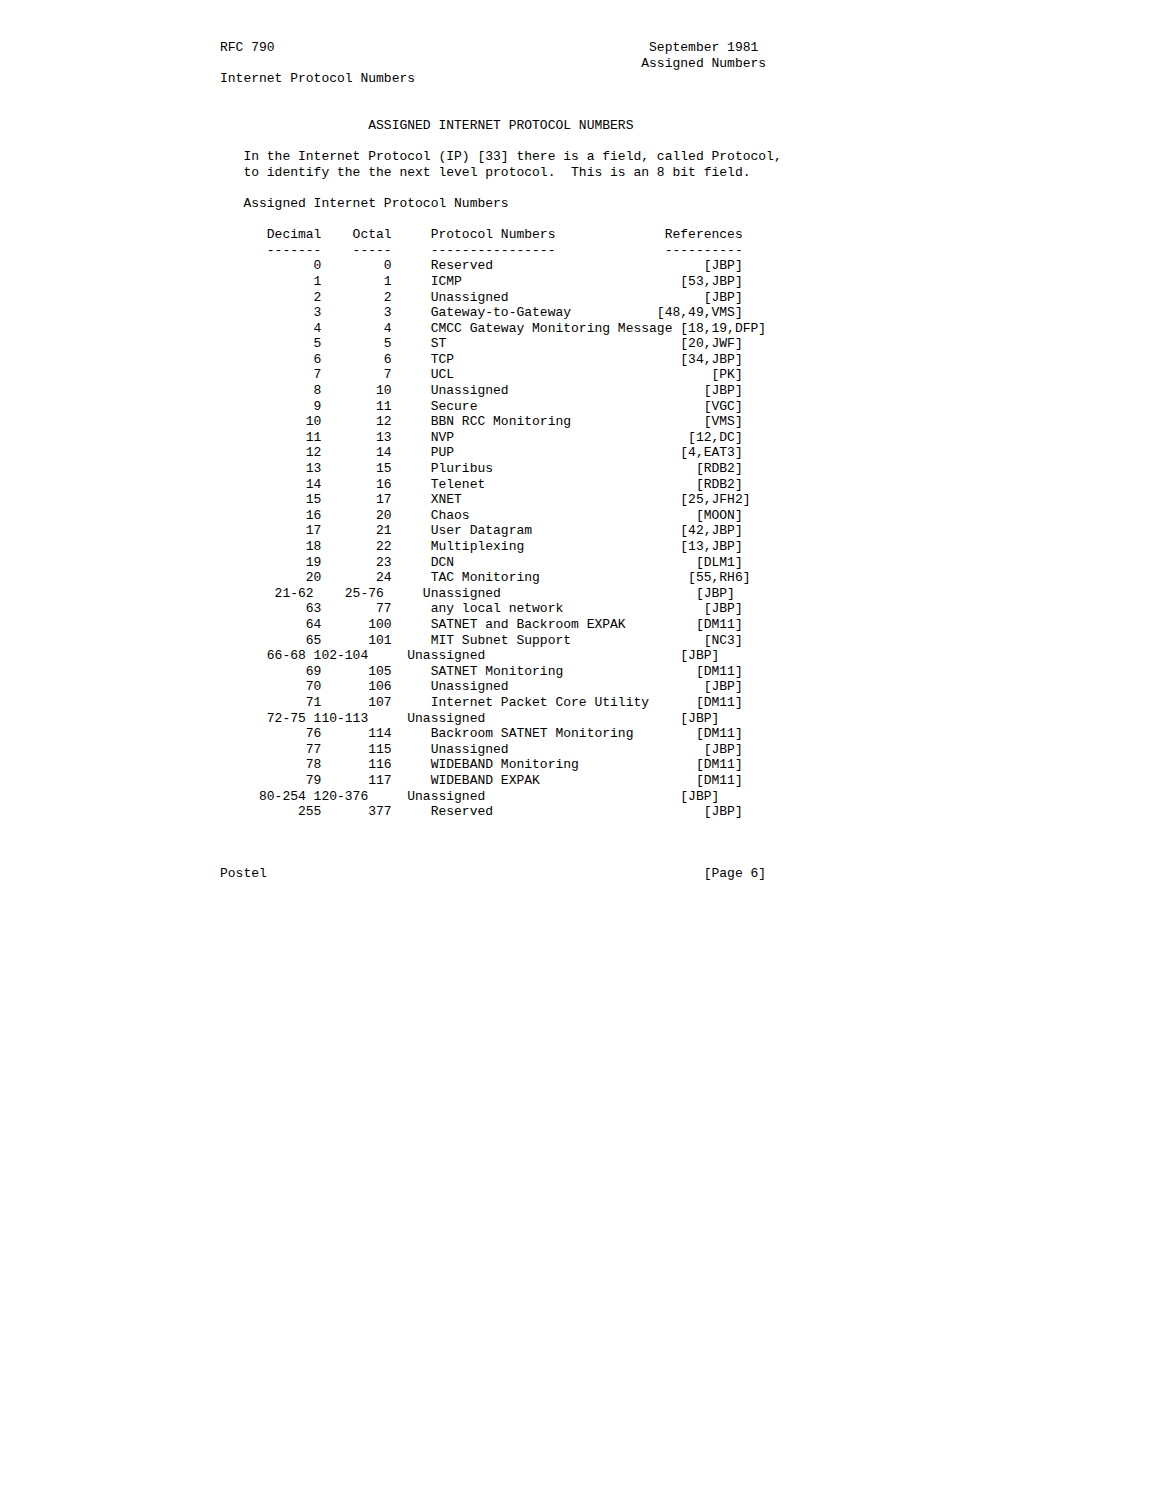RFC 790                                                September 1981
                                                      Assigned Numbers
Internet Protocol Numbers


                   ASSIGNED INTERNET PROTOCOL NUMBERS

   In the Internet Protocol (IP) [33] there is a field, called Protocol,
   to identify the the next level protocol.  This is an 8 bit field.

   Assigned Internet Protocol Numbers

      Decimal    Octal     Protocol Numbers              References
      -------    -----     ----------------              ----------
            0        0     Reserved                           [JBP]
            1        1     ICMP                            [53,JBP]
            2        2     Unassigned                         [JBP]
            3        3     Gateway-to-Gateway           [48,49,VMS]
            4        4     CMCC Gateway Monitoring Message [18,19,DFP]
            5        5     ST                              [20,JWF]
            6        6     TCP                             [34,JBP]
            7        7     UCL                                 [PK]
            8       10     Unassigned                         [JBP]
            9       11     Secure                             [VGC]
           10       12     BBN RCC Monitoring                 [VMS]
           11       13     NVP                              [12,DC]
           12       14     PUP                             [4,EAT3]
           13       15     Pluribus                          [RDB2]
           14       16     Telenet                           [RDB2]
           15       17     XNET                            [25,JFH2]
           16       20     Chaos                             [MOON]
           17       21     User Datagram                   [42,JBP]
           18       22     Multiplexing                    [13,JBP]
           19       23     DCN                               [DLM1]
           20       24     TAC Monitoring                   [55,RH6]
       21-62    25-76     Unassigned                         [JBP]
           63       77     any local network                  [JBP]
           64      100     SATNET and Backroom EXPAK         [DM11]
           65      101     MIT Subnet Support                 [NC3]
      66-68 102-104     Unassigned                         [JBP]
           69      105     SATNET Monitoring                 [DM11]
           70      106     Unassigned                         [JBP]
           71      107     Internet Packet Core Utility      [DM11]
      72-75 110-113     Unassigned                         [JBP]
           76      114     Backroom SATNET Monitoring        [DM11]
           77      115     Unassigned                         [JBP]
           78      116     WIDEBAND Monitoring               [DM11]
           79      117     WIDEBAND EXPAK                    [DM11]
     80-254 120-376     Unassigned                         [JBP]
          255      377     Reserved                           [JBP]



Postel                                                        [Page 6]